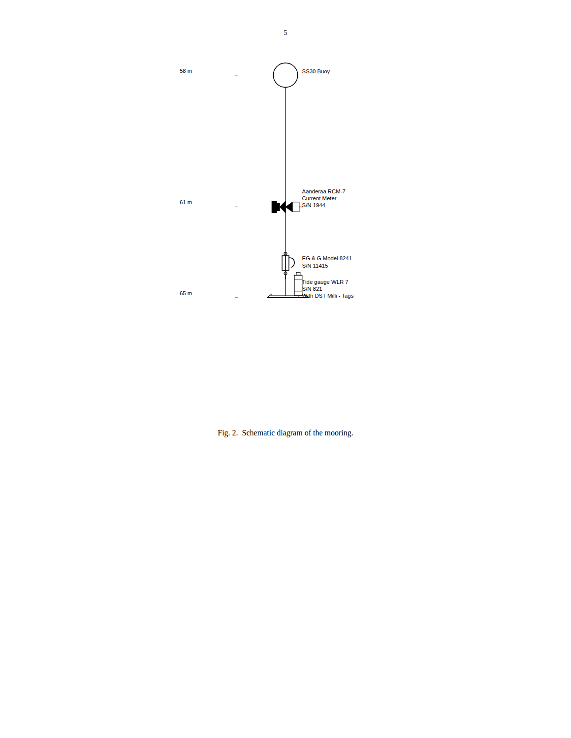5
58 m
61 m
65 m
SS30 Buoy
Aanderaa RCM-7
Current Meter
S/N 1944
EG & G Model 8241
S/N 11415
Tide gauge WLR 7
S/N 821
With DST Milli - Tags
Fig. 2. Schematic diagram of the mooring.